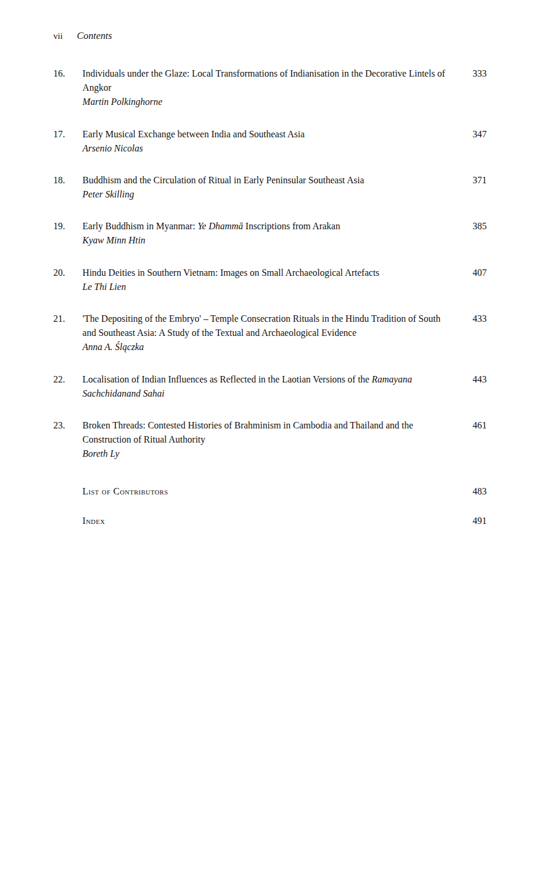vii Contents
16. Individuals under the Glaze: Local Transformations of Indianisation in the Decorative Lintels of Angkor Martin Polkinghorne 333
17. Early Musical Exchange between India and Southeast Asia Arsenio Nicolas 347
18. Buddhism and the Circulation of Ritual in Early Peninsular Southeast Asia Peter Skilling 371
19. Early Buddhism in Myanmar: Ye Dhammā Inscriptions from Arakan Kyaw Minn Htin 385
20. Hindu Deities in Southern Vietnam: Images on Small Archaeological Artefacts Le Thi Lien 407
21. 'The Depositing of the Embryo' – Temple Consecration Rituals in the Hindu Tradition of South and Southeast Asia: A Study of the Textual and Archaeological Evidence Anna A. Ślączka 433
22. Localisation of Indian Influences as Reflected in the Laotian Versions of the Ramayana Sachchidanand Sahai 443
23. Broken Threads: Contested Histories of Brahminism in Cambodia and Thailand and the Construction of Ritual Authority Boreth Ly 461
List of Contributors 483
Index 491